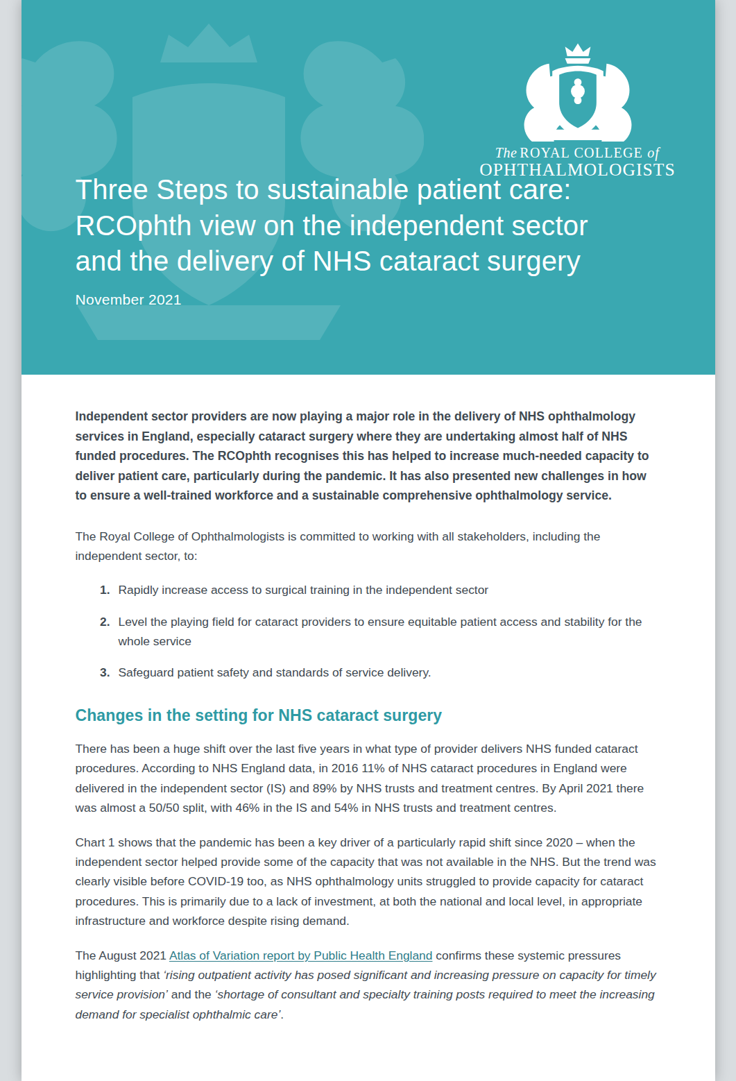The ROYAL COLLEGE of OPHTHALMOLOGISTS
Three Steps to sustainable patient care:
RCOphth view on the independent sector
and the delivery of NHS cataract surgery
November 2021
Independent sector providers are now playing a major role in the delivery of NHS ophthalmology services in England, especially cataract surgery where they are undertaking almost half of NHS funded procedures. The RCOphth recognises this has helped to increase much-needed capacity to deliver patient care, particularly during the pandemic. It has also presented new challenges in how to ensure a well-trained workforce and a sustainable comprehensive ophthalmology service.
The Royal College of Ophthalmologists is committed to working with all stakeholders, including the independent sector, to:
Rapidly increase access to surgical training in the independent sector
Level the playing field for cataract providers to ensure equitable patient access and stability for the whole service
Safeguard patient safety and standards of service delivery.
Changes in the setting for NHS cataract surgery
There has been a huge shift over the last five years in what type of provider delivers NHS funded cataract procedures. According to NHS England data, in 2016 11% of NHS cataract procedures in England were delivered in the independent sector (IS) and 89% by NHS trusts and treatment centres. By April 2021 there was almost a 50/50 split, with 46% in the IS and 54% in NHS trusts and treatment centres.
Chart 1 shows that the pandemic has been a key driver of a particularly rapid shift since 2020 – when the independent sector helped provide some of the capacity that was not available in the NHS. But the trend was clearly visible before COVID-19 too, as NHS ophthalmology units struggled to provide capacity for cataract procedures. This is primarily due to a lack of investment, at both the national and local level, in appropriate infrastructure and workforce despite rising demand.
The August 2021 Atlas of Variation report by Public Health England confirms these systemic pressures highlighting that ‘rising outpatient activity has posed significant and increasing pressure on capacity for timely service provision’ and the ‘shortage of consultant and specialty training posts required to meet the increasing demand for specialist ophthalmic care’.